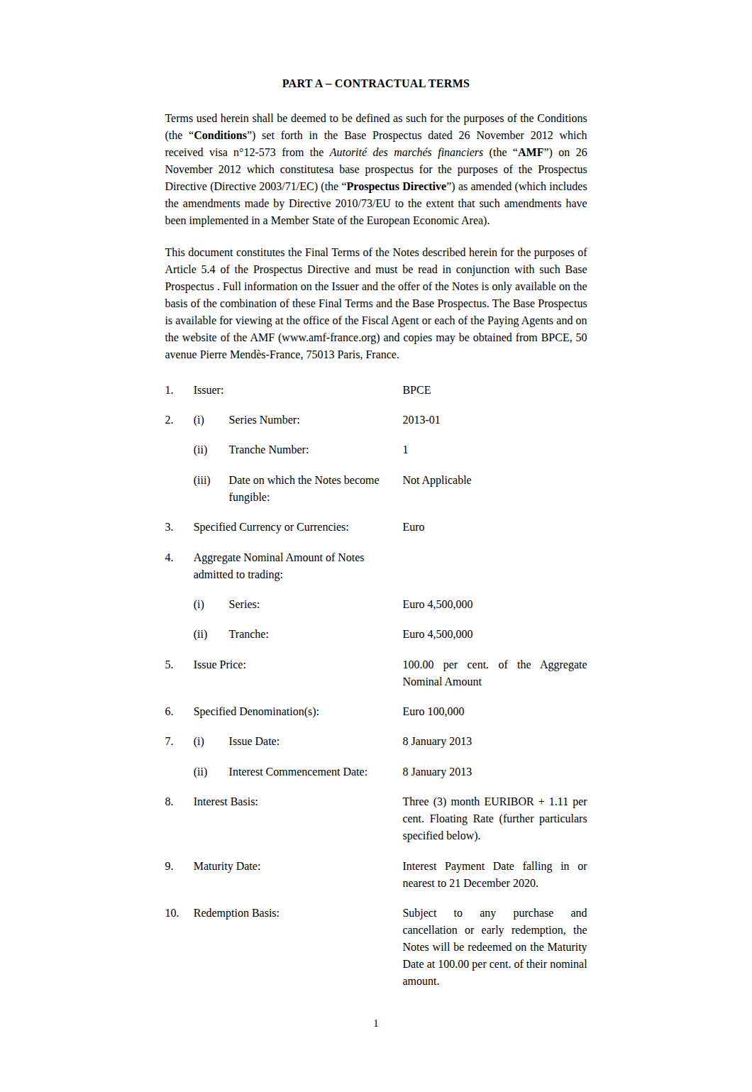PART A – CONTRACTUAL TERMS
Terms used herein shall be deemed to be defined as such for the purposes of the Conditions (the “Conditions”) set forth in the Base Prospectus dated 26 November 2012 which received visa n°12-573 from the Autorité des marchés financiers (the “AMF”) on 26 November 2012 which constitutesa base prospectus for the purposes of the Prospectus Directive (Directive 2003/71/EC) (the “Prospectus Directive”) as amended (which includes the amendments made by Directive 2010/73/EU to the extent that such amendments have been implemented in a Member State of the European Economic Area).
This document constitutes the Final Terms of the Notes described herein for the purposes of Article 5.4 of the Prospectus Directive and must be read in conjunction with such Base Prospectus . Full information on the Issuer and the offer of the Notes is only available on the basis of the combination of these Final Terms and the Base Prospectus. The Base Prospectus is available for viewing at the office of the Fiscal Agent or each of the Paying Agents and on the website of the AMF (www.amf-france.org) and copies may be obtained from BPCE, 50 avenue Pierre Mendès-France, 75013 Paris, France.
| 1. | Issuer: | BPCE |
| 2. | (i) | Series Number: | 2013-01 |
| | (ii) | Tranche Number: | 1 |
| | (iii) | Date on which the Notes become fungible: | Not Applicable |
| 3. | Specified Currency or Currencies: | Euro |
| 4. | Aggregate Nominal Amount of Notes admitted to trading: | |
| | (i) | Series: | Euro 4,500,000 |
| | (ii) | Tranche: | Euro 4,500,000 |
| 5. | Issue Price: | 100.00 per cent. of the Aggregate Nominal Amount |
| 6. | Specified Denomination(s): | Euro 100,000 |
| 7. | (i) | Issue Date: | 8 January 2013 |
| | (ii) | Interest Commencement Date: | 8 January 2013 |
| 8. | Interest Basis: | Three (3) month EURIBOR + 1.11 per cent. Floating Rate (further particulars specified below). |
| 9. | Maturity Date: | Interest Payment Date falling in or nearest to 21 December 2020. |
| 10. | Redemption Basis: | Subject to any purchase and cancellation or early redemption, the Notes will be redeemed on the Maturity Date at 100.00 per cent. of their nominal amount. |
1